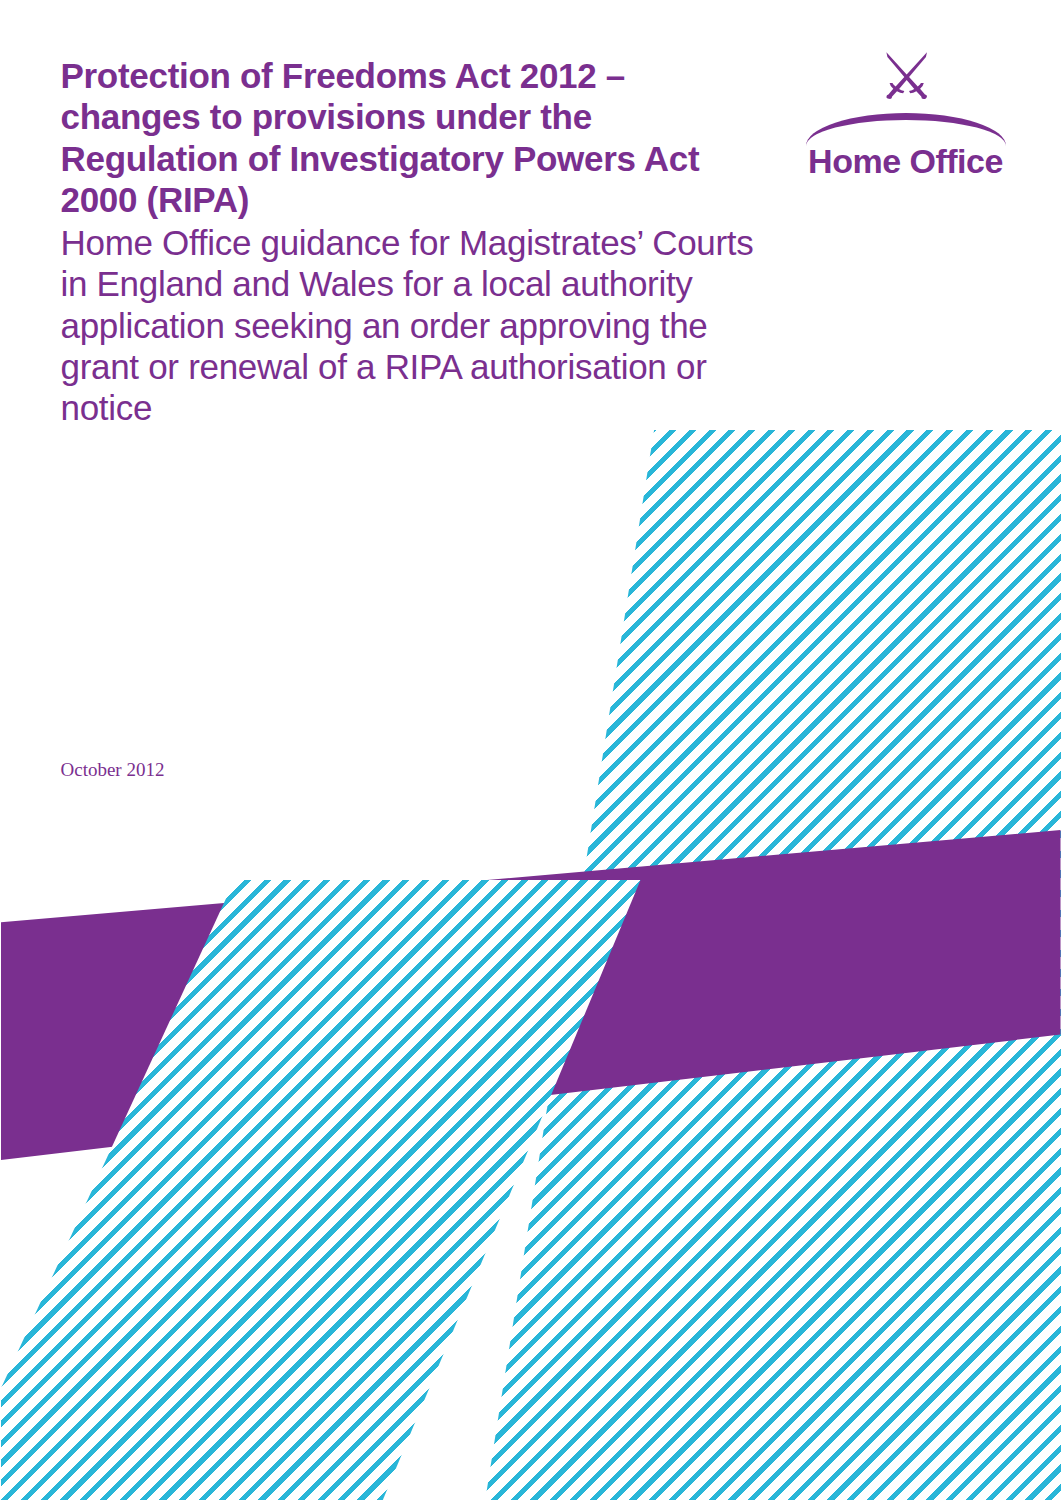⚔
Home Office
Protection of Freedoms Act 2012 – changes to provisions under the Regulation of Investigatory Powers Act 2000 (RIPA)
Home Office guidance for Magistrates’ Courts in England and Wales for a local authority application seeking an order approving the grant or renewal of a RIPA authorisation or notice
October 2012